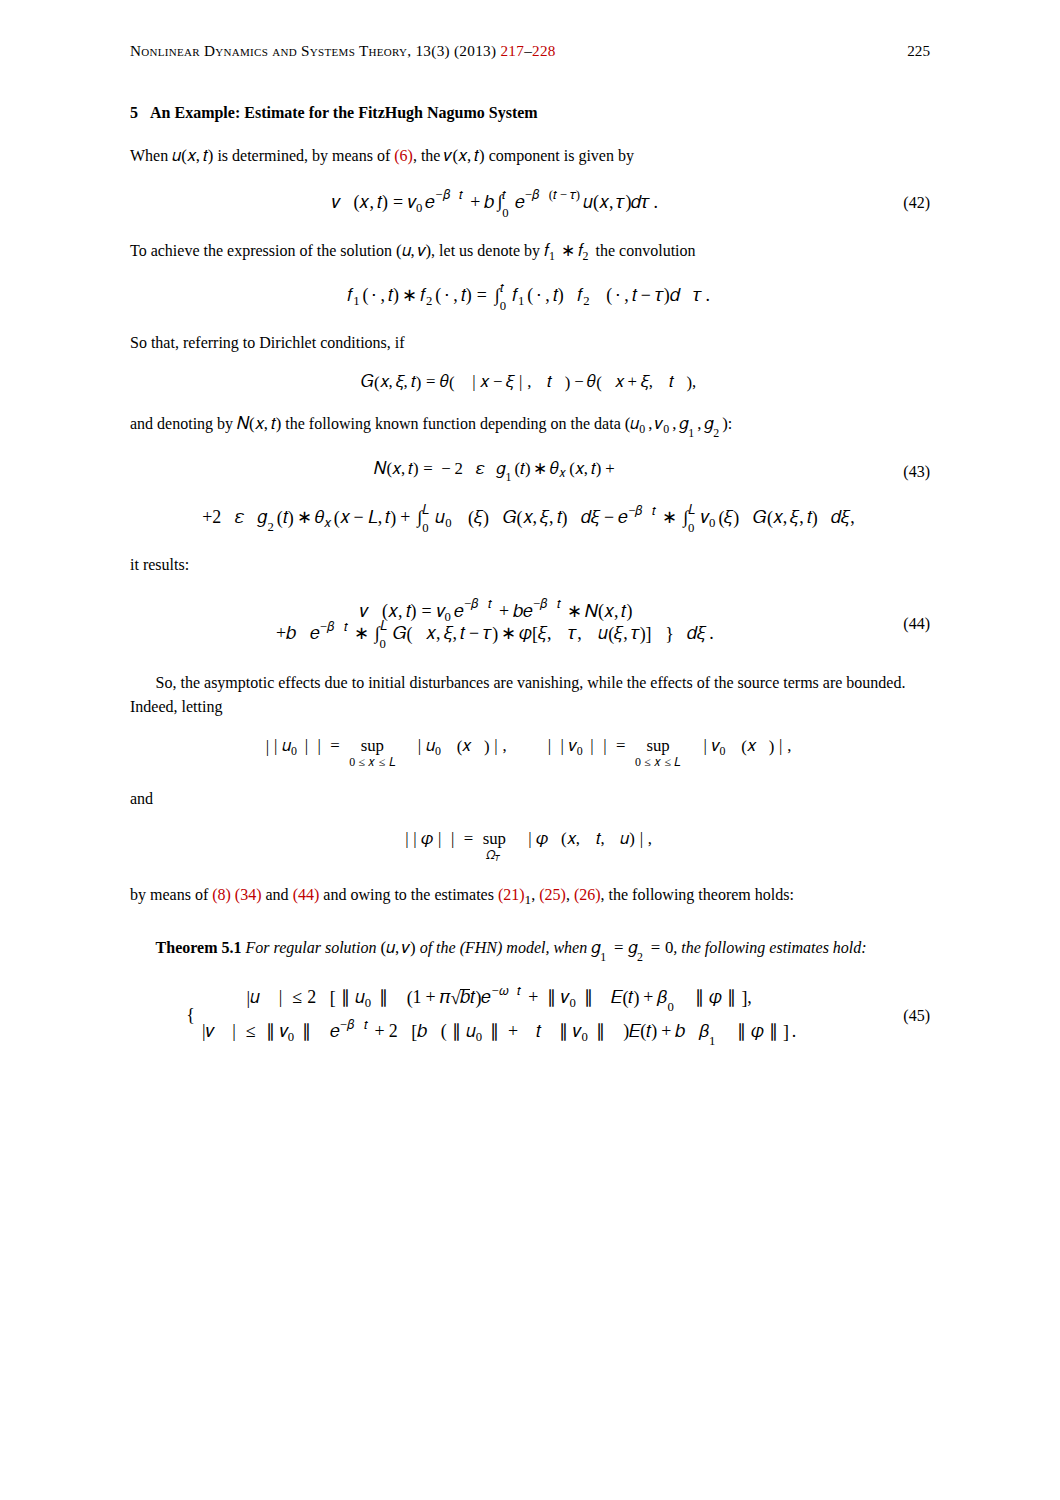Nonlinear Dynamics and Systems Theory, 13(3) (2013) 217–228 225
5 An Example: Estimate for the FitzHugh Nagumo System
When u(x,t) is determined, by means of (6), the v(x,t) component is given by
v (x,t) = v0 e−β t + b ∫0t e−β (t−τ) u(x,τ) dτ. (42)
To achieve the expression of the solution (u,v), let us denote by f1∗f2 the convolution
f1(⋅,t) ∗ f2(⋅,t) = ∫0t f1(⋅,t)   f2  (⋅,t−τ) d τ.
So that, referring to Dirichlet conditions, if
G(x,ξ,t) = θ( |x−ξ|, t ) − θ( x+ξ, t ),
and denoting by N(x,t) the following known function depending on the data (u0,v0,g1,g2):
N(x,t) = −2 ε  g1(t) ∗ θx(x,t) + (43)
+2 ε  g2(t) ∗ θx(x−L,t) + ∫0L u0 (ξ)   G(x,ξ,t)  dξ − e−β t ∗ ∫0L v0(ξ)   G(x,ξ,t)  dξ,
it results:
v (x,t) = v0 e−β t + b e−β t ∗ N(x,t) + b   e−β t ∗ ∫0L G( x,ξ,t−τ) ∗ φ[ξ, τ, u(ξ,τ)]  } dξ. (44)
So, the asymptotic effects due to initial disturbances are vanishing, while the effects of the source terms are bounded. Indeed, letting
||u0|| = sup0≤x≤L  |u0 (x )|, ||v0|| = sup0≤x≤L  |v0 (x )|,
and
||φ|| = supΩT  |φ (x, t, u)|,
by means of (8) (34) and (44) and owing to the estimates (21)1, (25), (26), the following theorem holds:
Theorem 5.1 For regular solution (u,v) of the (FHN) model, when g1=g2=0, the following estimates hold:
{ |u | ≤ 2 [ ∥u0∥  (1+πbt) e−ω t + ∥v0∥  E(t) + β0  ∥φ∥], |v | ≤ ∥v0∥   e−β t + 2 [ b ( ∥u0∥ + t  ∥v0∥  ) E(t) + b β1  ∥φ∥]. (45)